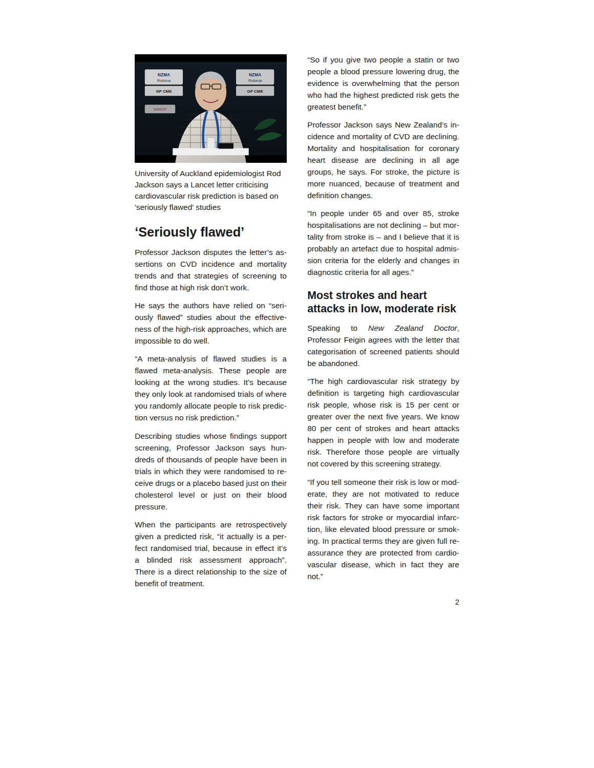University of Auckland epidemiologist Rod Jackson says a Lancet letter criticising cardiovascular risk prediction is based on 'seriously flawed' studies
‘Seriously flawed’
Professor Jackson disputes the letter’s assertions on CVD incidence and mortality trends and that strategies of screening to find those at high risk don’t work.
He says the authors have relied on “seriously flawed” studies about the effectiveness of the high-risk approaches, which are impossible to do well.
“A meta-analysis of flawed studies is a flawed meta-analysis. These people are looking at the wrong studies. It’s because they only look at randomised trials of where you randomly allocate people to risk prediction versus no risk prediction.”
Describing studies whose findings support screening, Professor Jackson says hundreds of thousands of people have been in trials in which they were randomised to receive drugs or a placebo based just on their cholesterol level or just on their blood pressure.
When the participants are retrospectively given a predicted risk, “it actually is a perfect randomised trial, because in effect it’s a blinded risk assessment approach”. There is a direct relationship to the size of benefit of treatment.
“So if you give two people a statin or two people a blood pressure lowering drug, the evidence is overwhelming that the person who had the highest predicted risk gets the greatest benefit.”
Professor Jackson says New Zealand’s incidence and mortality of CVD are declining. Mortality and hospitalisation for coronary heart disease are declining in all age groups, he says. For stroke, the picture is more nuanced, because of treatment and definition changes.
“In people under 65 and over 85, stroke hospitalisations are not declining – but mortality from stroke is – and I believe that it is probably an artefact due to hospital admission criteria for the elderly and changes in diagnostic criteria for all ages.”
Most strokes and heart attacks in low, moderate risk
Speaking to New Zealand Doctor, Professor Feigin agrees with the letter that categorisation of screened patients should be abandoned.
“The high cardiovascular risk strategy by definition is targeting high cardiovascular risk people, whose risk is 15 per cent or greater over the next five years. We know 80 per cent of strokes and heart attacks happen in people with low and moderate risk. Therefore those people are virtually not covered by this screening strategy.
“If you tell someone their risk is low or moderate, they are not motivated to reduce their risk. They can have some important risk factors for stroke or myocardial infarction, like elevated blood pressure or smoking. In practical terms they are given full reassurance they are protected from cardiovascular disease, which in fact they are not.”
2